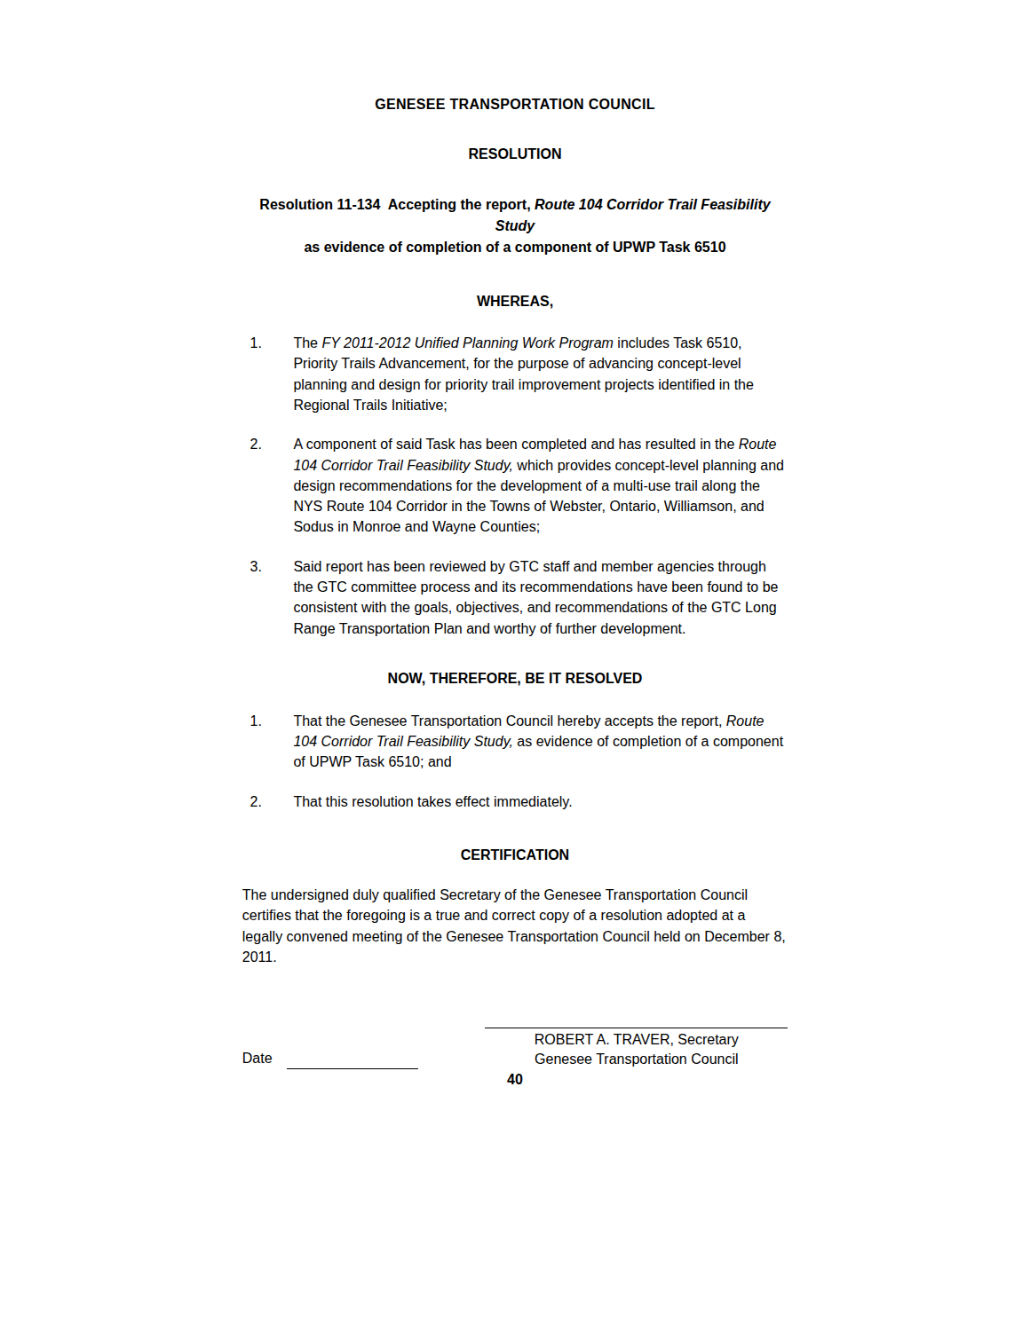GENESEE TRANSPORTATION COUNCIL
RESOLUTION
Resolution 11-134 Accepting the report, Route 104 Corridor Trail Feasibility Study
as evidence of completion of a component of UPWP Task 6510
WHEREAS,
1. The FY 2011-2012 Unified Planning Work Program includes Task 6510, Priority Trails Advancement, for the purpose of advancing concept-level planning and design for priority trail improvement projects identified in the Regional Trails Initiative;
2. A component of said Task has been completed and has resulted in the Route 104 Corridor Trail Feasibility Study, which provides concept-level planning and design recommendations for the development of a multi-use trail along the NYS Route 104 Corridor in the Towns of Webster, Ontario, Williamson, and Sodus in Monroe and Wayne Counties;
3. Said report has been reviewed by GTC staff and member agencies through the GTC committee process and its recommendations have been found to be consistent with the goals, objectives, and recommendations of the GTC Long Range Transportation Plan and worthy of further development.
NOW, THEREFORE, BE IT RESOLVED
1. That the Genesee Transportation Council hereby accepts the report, Route 104 Corridor Trail Feasibility Study, as evidence of completion of a component of UPWP Task 6510; and
2. That this resolution takes effect immediately.
CERTIFICATION
The undersigned duly qualified Secretary of the Genesee Transportation Council certifies that the foregoing is a true and correct copy of a resolution adopted at a legally convened meeting of the Genesee Transportation Council held on December 8, 2011.
Date
ROBERT A. TRAVER, Secretary
Genesee Transportation Council
40